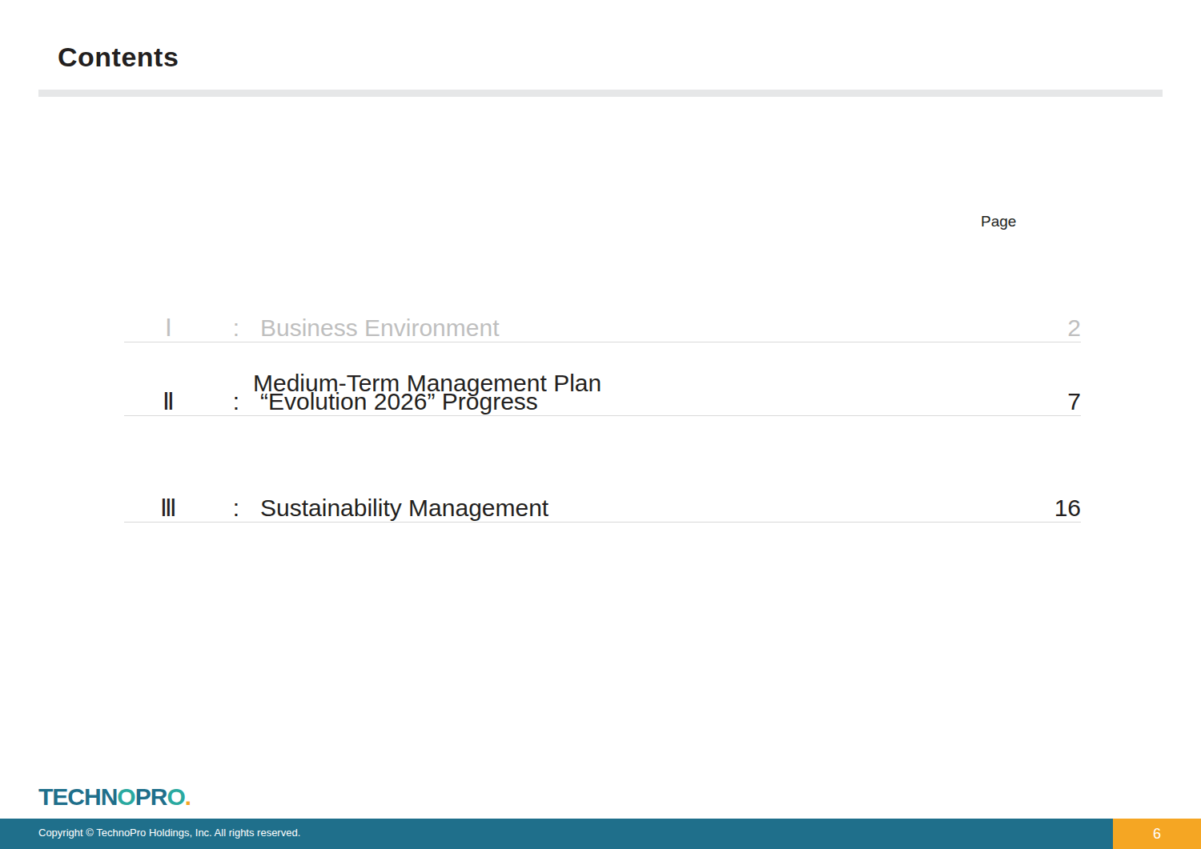Contents
Page
| Ⅰ | : | Business Environment | 2 |
| Ⅱ | : | “Evolution 2026” Progress | 7 |
| Ⅲ | : | Sustainability Management | 16 |
Medium-Term Management Plan
TECHNOPRO.
Copyright © TechnoPro Holdings, Inc. All rights reserved.
6